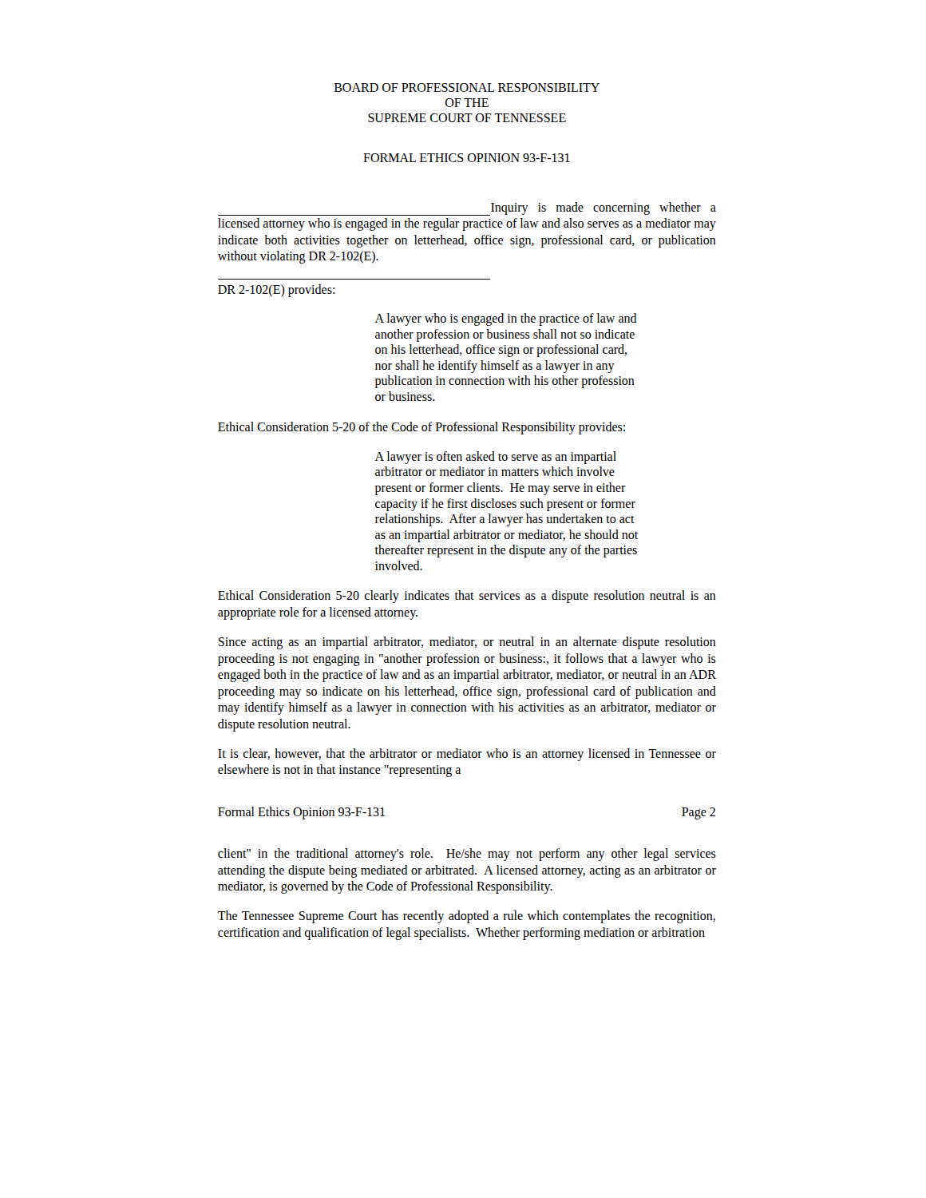BOARD OF PROFESSIONAL RESPONSIBILITY OF THE SUPREME COURT OF TENNESSEE
FORMAL ETHICS OPINION 93-F-131
Inquiry is made concerning whether a licensed attorney who is engaged in the regular practice of law and also serves as a mediator may indicate both activities together on letterhead, office sign, professional card, or publication without violating DR 2-102(E).
DR 2-102(E) provides:
A lawyer who is engaged in the practice of law and
another profession or business shall not so indicate
on his letterhead, office sign or professional card,
nor shall he identify himself as a lawyer in any
publication in connection with his other profession
or business.
Ethical Consideration 5-20 of the Code of Professional Responsibility provides:
A lawyer is often asked to serve as an impartial
arbitrator or mediator in matters which involve
present or former clients. He may serve in either
capacity if he first discloses such present or former
relationships. After a lawyer has undertaken to act
as an impartial arbitrator or mediator, he should not
thereafter represent in the dispute any of the parties
involved.
Ethical Consideration 5-20 clearly indicates that services as a dispute resolution neutral is an appropriate role for a licensed attorney.
Since acting as an impartial arbitrator, mediator, or neutral in an alternate dispute resolution proceeding is not engaging in "another profession or business:, it follows that a lawyer who is engaged both in the practice of law and as an impartial arbitrator, mediator, or neutral in an ADR proceeding may so indicate on his letterhead, office sign, professional card of publication and may identify himself as a lawyer in connection with his activities as an arbitrator, mediator or dispute resolution neutral.
It is clear, however, that the arbitrator or mediator who is an attorney licensed in Tennessee or elsewhere is not in that instance "representing a
Formal Ethics Opinion 93-F-131 Page 2
client" in the traditional attorney's role. He/she may not perform any other legal services attending the dispute being mediated or arbitrated. A licensed attorney, acting as an arbitrator or mediator, is governed by the Code of Professional Responsibility.
The Tennessee Supreme Court has recently adopted a rule which contemplates the recognition, certification and qualification of legal specialists. Whether performing mediation or arbitration